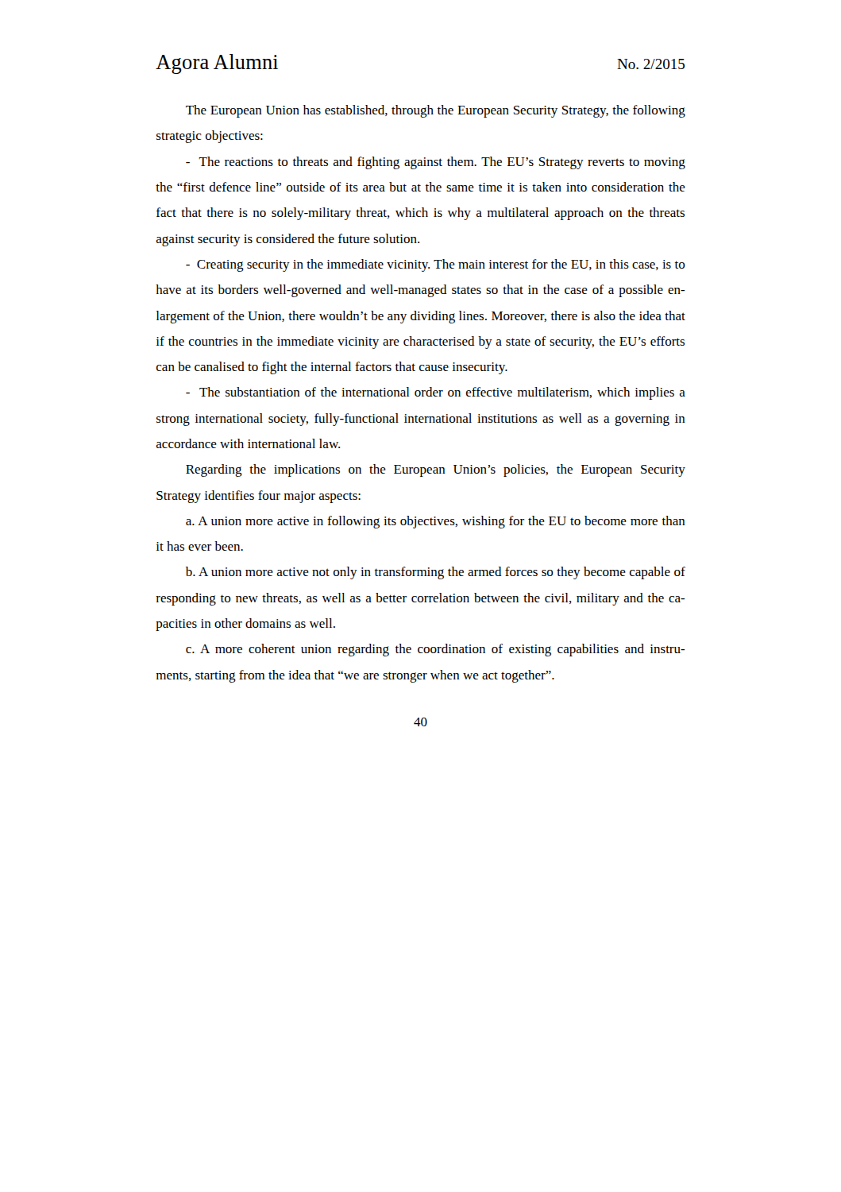Agora Alumni No. 2/2015
The European Union has established, through the European Security Strategy, the following strategic objectives:
- The reactions to threats and fighting against them. The EU’s Strategy reverts to moving the “first defence line” outside of its area but at the same time it is taken into consideration the fact that there is no solely-military threat, which is why a multilateral approach on the threats against security is considered the future solution.
- Creating security in the immediate vicinity. The main interest for the EU, in this case, is to have at its borders well-governed and well-managed states so that in the case of a possible enlargement of the Union, there wouldn’t be any dividing lines. Moreover, there is also the idea that if the countries in the immediate vicinity are characterised by a state of security, the EU’s efforts can be canalised to fight the internal factors that cause insecurity.
- The substantiation of the international order on effective multilaterism, which implies a strong international society, fully-functional international institutions as well as a governing in accordance with international law.
Regarding the implications on the European Union’s policies, the European Security Strategy identifies four major aspects:
a. A union more active in following its objectives, wishing for the EU to become more than it has ever been.
b. A union more active not only in transforming the armed forces so they become capable of responding to new threats, as well as a better correlation between the civil, military and the capacities in other domains as well.
c. A more coherent union regarding the coordination of existing capabilities and instruments, starting from the idea that “we are stronger when we act together”.
40